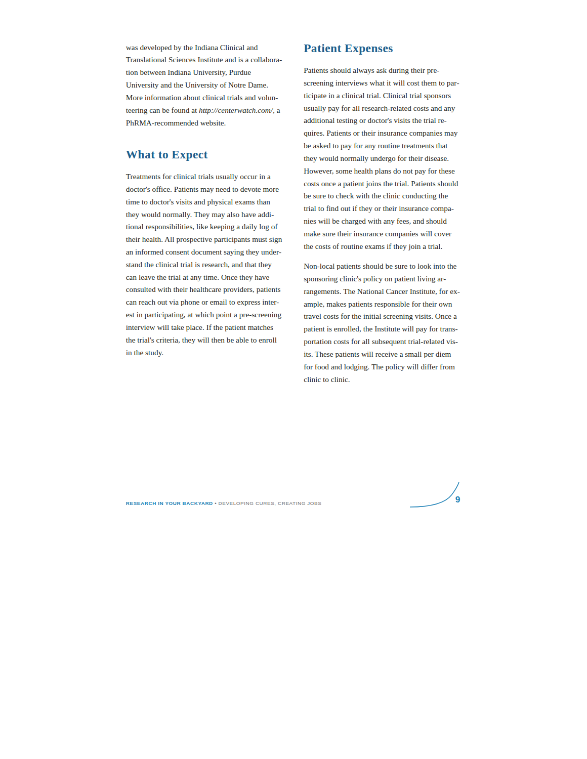was developed by the Indiana Clinical and Translational Sciences Institute and is a collaboration between Indiana University, Purdue University and the University of Notre Dame. More information about clinical trials and volunteering can be found at http://centerwatch.com/, a PhRMA-recommended website.
What to Expect
Treatments for clinical trials usually occur in a doctor's office. Patients may need to devote more time to doctor's visits and physical exams than they would normally. They may also have additional responsibilities, like keeping a daily log of their health. All prospective participants must sign an informed consent document saying they understand the clinical trial is research, and that they can leave the trial at any time. Once they have consulted with their healthcare providers, patients can reach out via phone or email to express interest in participating, at which point a pre-screening interview will take place. If the patient matches the trial's criteria, they will then be able to enroll in the study.
Patient Expenses
Patients should always ask during their pre-screening interviews what it will cost them to participate in a clinical trial. Clinical trial sponsors usually pay for all research-related costs and any additional testing or doctor's visits the trial requires. Patients or their insurance companies may be asked to pay for any routine treatments that they would normally undergo for their disease. However, some health plans do not pay for these costs once a patient joins the trial. Patients should be sure to check with the clinic conducting the trial to find out if they or their insurance companies will be charged with any fees, and should make sure their insurance companies will cover the costs of routine exams if they join a trial.
Non-local patients should be sure to look into the sponsoring clinic's policy on patient living arrangements. The National Cancer Institute, for example, makes patients responsible for their own travel costs for the initial screening visits. Once a patient is enrolled, the Institute will pay for transportation costs for all subsequent trial-related visits. These patients will receive a small per diem for food and lodging. The policy will differ from clinic to clinic.
Research in your backyard • Developing Cures, Creating Jobs
9